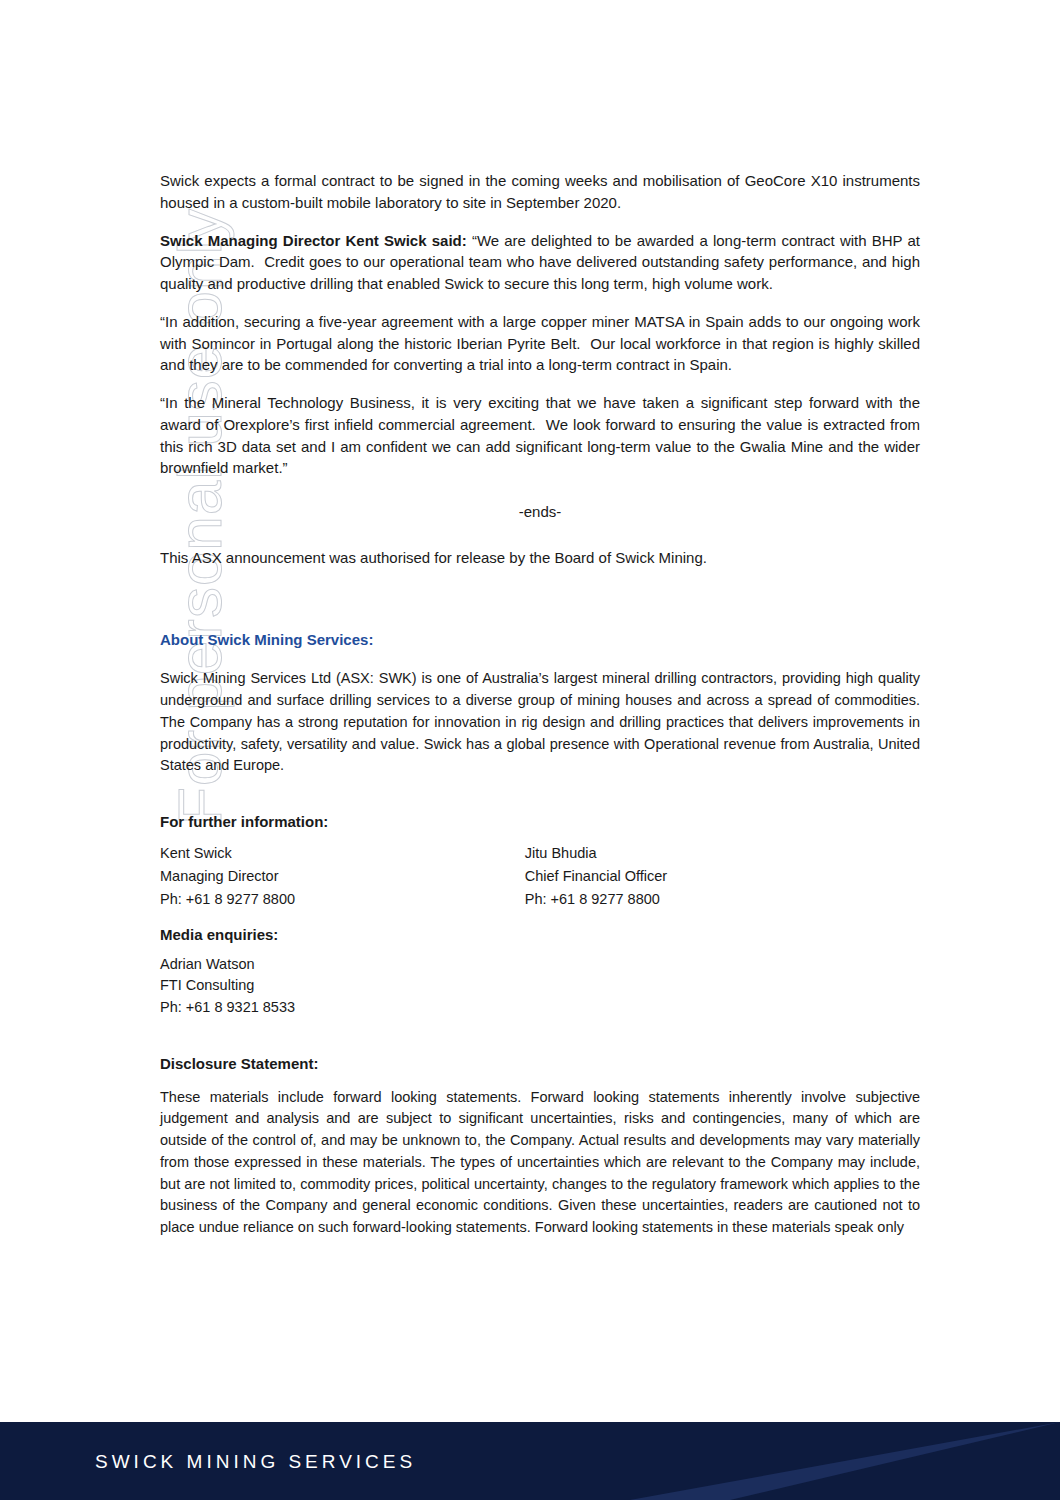For personal use only
Swick expects a formal contract to be signed in the coming weeks and mobilisation of GeoCore X10 instruments housed in a custom-built mobile laboratory to site in September 2020.
Swick Managing Director Kent Swick said: “We are delighted to be awarded a long-term contract with BHP at Olympic Dam. Credit goes to our operational team who have delivered outstanding safety performance, and high quality and productive drilling that enabled Swick to secure this long term, high volume work.
“In addition, securing a five-year agreement with a large copper miner MATSA in Spain adds to our ongoing work with Somincor in Portugal along the historic Iberian Pyrite Belt. Our local workforce in that region is highly skilled and they are to be commended for converting a trial into a long-term contract in Spain.
“In the Mineral Technology Business, it is very exciting that we have taken a significant step forward with the award of Orexplore’s first infield commercial agreement. We look forward to ensuring the value is extracted from this rich 3D data set and I am confident we can add significant long-term value to the Gwalia Mine and the wider brownfield market.”
-ends-
This ASX announcement was authorised for release by the Board of Swick Mining.
About Swick Mining Services:
Swick Mining Services Ltd (ASX: SWK) is one of Australia’s largest mineral drilling contractors, providing high quality underground and surface drilling services to a diverse group of mining houses and across a spread of commodities. The Company has a strong reputation for innovation in rig design and drilling practices that delivers improvements in productivity, safety, versatility and value. Swick has a global presence with Operational revenue from Australia, United States and Europe.
For further information:
| Kent Swick | Jitu Bhudia |
| Managing Director | Chief Financial Officer |
| Ph: +61 8 9277 8800 | Ph: +61 8 9277 8800 |
Media enquiries:
Adrian Watson
FTI Consulting
Ph: +61 8 9321 8533
Disclosure Statement:
These materials include forward looking statements. Forward looking statements inherently involve subjective judgement and analysis and are subject to significant uncertainties, risks and contingencies, many of which are outside of the control of, and may be unknown to, the Company. Actual results and developments may vary materially from those expressed in these materials. The types of uncertainties which are relevant to the Company may include, but are not limited to, commodity prices, political uncertainty, changes to the regulatory framework which applies to the business of the Company and general economic conditions. Given these uncertainties, readers are cautioned not to place undue reliance on such forward-looking statements. Forward looking statements in these materials speak only
SWICK MINING SERVICES